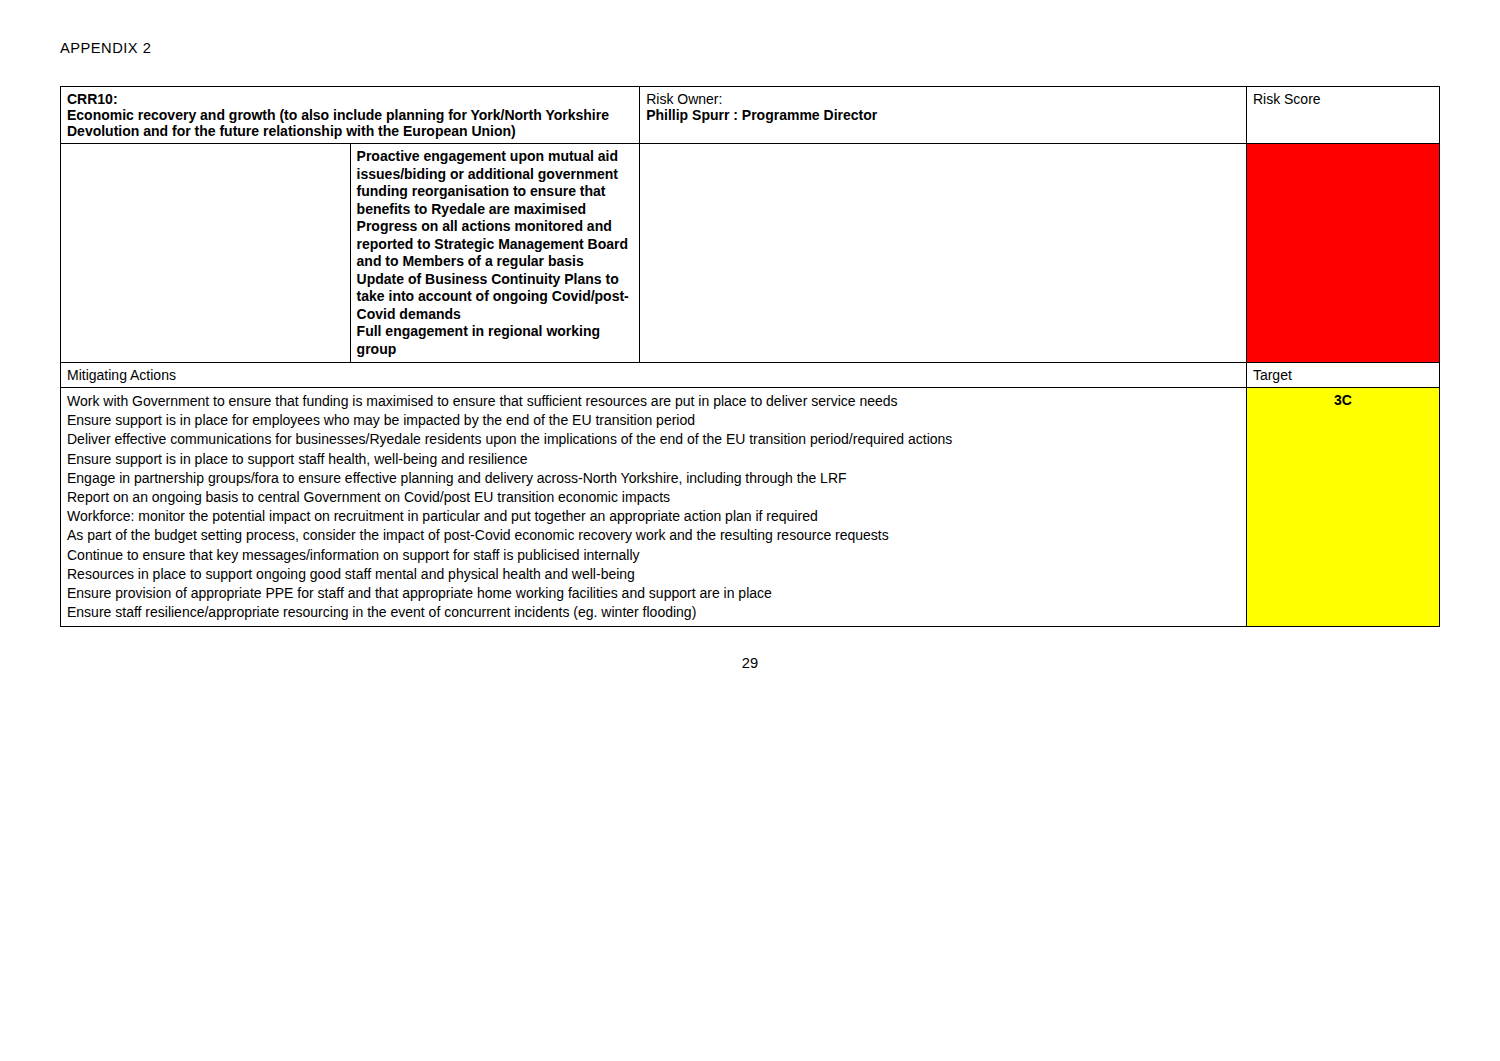APPENDIX 2
| CRR10: Economic recovery and growth (to also include planning for York/North Yorkshire Devolution and for the future relationship with the European Union) | Risk Owner: Phillip Spurr : Programme Director | Risk Score |
| | Proactive engagement upon mutual aid issues/biding or additional government funding reorganisation to ensure that benefits to Ryedale are maximised Progress on all actions monitored and reported to Strategic Management Board and to Members of a regular basis Update of Business Continuity Plans to take into account of ongoing Covid/post-Covid demands Full engagement in regional working group | | |
| Mitigating Actions | Target |
| Work with Government to ensure that funding is maximised to ensure that sufficient resources are put in place to deliver service needs Ensure support is in place for employees who may be impacted by the end of the EU transition period Deliver effective communications for businesses/Ryedale residents upon the implications of the end of the EU transition period/required actions Ensure support is in place to support staff health, well-being and resilience Engage in partnership groups/fora to ensure effective planning and delivery across-North Yorkshire, including through the LRF Report on an ongoing basis to central Government on Covid/post EU transition economic impacts Workforce: monitor the potential impact on recruitment in particular and put together an appropriate action plan if required As part of the budget setting process, consider the impact of post-Covid economic recovery work and the resulting resource requests Continue to ensure that key messages/information on support for staff is publicised internally Resources in place to support ongoing good staff mental and physical health and well-being Ensure provision of appropriate PPE for staff and that appropriate home working facilities and support are in place Ensure staff resilience/appropriate resourcing in the event of concurrent incidents (eg. winter flooding) | 3C |
29